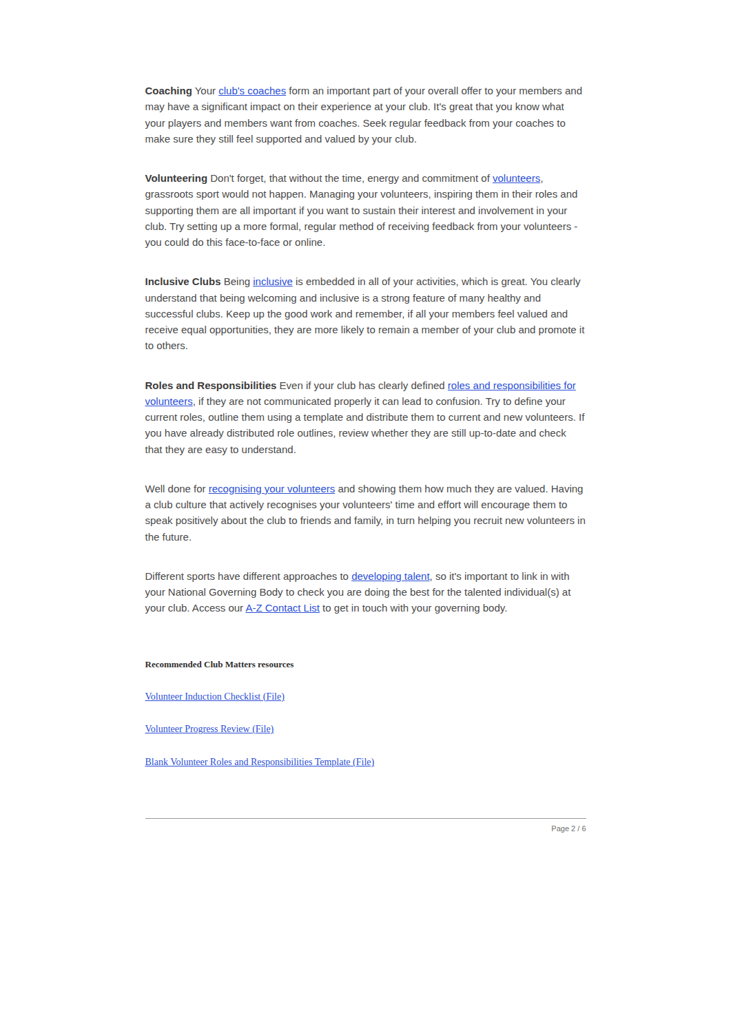Coaching Your club's coaches form an important part of your overall offer to your members and may have a significant impact on their experience at your club. It's great that you know what your players and members want from coaches. Seek regular feedback from your coaches to make sure they still feel supported and valued by your club.
Volunteering Don't forget, that without the time, energy and commitment of volunteers, grassroots sport would not happen. Managing your volunteers, inspiring them in their roles and supporting them are all important if you want to sustain their interest and involvement in your club. Try setting up a more formal, regular method of receiving feedback from your volunteers - you could do this face-to-face or online.
Inclusive Clubs Being inclusive is embedded in all of your activities, which is great. You clearly understand that being welcoming and inclusive is a strong feature of many healthy and successful clubs. Keep up the good work and remember, if all your members feel valued and receive equal opportunities, they are more likely to remain a member of your club and promote it to others.
Roles and Responsibilities Even if your club has clearly defined roles and responsibilities for volunteers, if they are not communicated properly it can lead to confusion. Try to define your current roles, outline them using a template and distribute them to current and new volunteers. If you have already distributed role outlines, review whether they are still up-to-date and check that they are easy to understand.
Well done for recognising your volunteers and showing them how much they are valued. Having a club culture that actively recognises your volunteers' time and effort will encourage them to speak positively about the club to friends and family, in turn helping you recruit new volunteers in the future.
Different sports have different approaches to developing talent, so it's important to link in with your National Governing Body to check you are doing the best for the talented individual(s) at your club. Access our A-Z Contact List to get in touch with your governing body.
Recommended Club Matters resources
Volunteer Induction Checklist (File)
Volunteer Progress Review (File)
Blank Volunteer Roles and Responsibilities Template (File)
Page 2 / 6